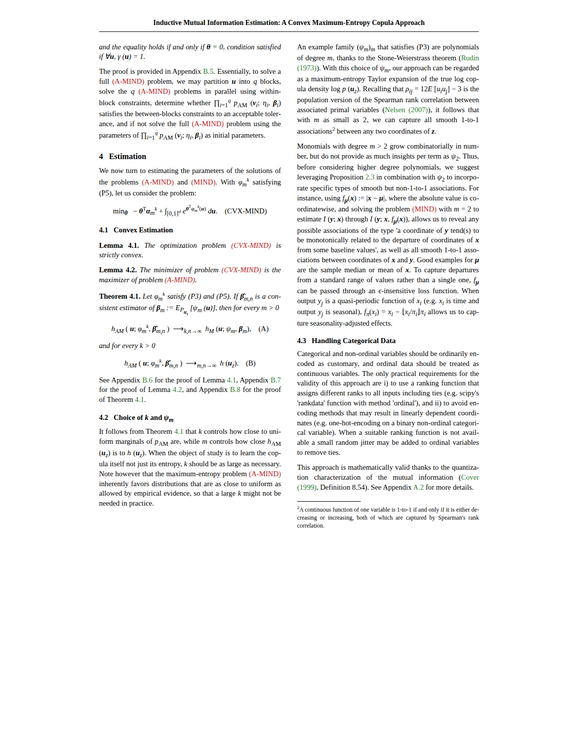Inductive Mutual Information Estimation: A Convex Maximum-Entropy Copula Approach
and the equality holds if and only if θ = 0, condition satisfied if ∀u, γ (u) = 1.
The proof is provided in Appendix B.5. Essentially, to solve a full (A-MIND) problem, we may partition u into q blocks, solve the q (A-MIND) problems in parallel using within-block constraints, determine whether ∏i=1q pAM (vi; ηi, βi) satisfies the between-blocks constraints to an acceptable tolerance, and if not solve the full (A-MIND) problem using the parameters of ∏i=1q pAM (vi; ηi, βi) as initial parameters.
4 Estimation
We now turn to estimating the parameters of the solutions of the problems (A-MIND) and (MIND). With φmk satisfying (P5), let us consider the problem:
minθ − θTαmk + ∫[0,1]d eθTφmk(u) du. (CVX-MIND)
4.1 Convex Estimation
Lemma 4.1. The optimization problem (CVX-MIND) is strictly convex.
Lemma 4.2. The minimizer of problem (CVX-MIND) is the maximizer of problem (A-MIND).
Theorem 4.1. Let φmk satisfy (P3) and (P5). If β̂m,n is a consistent estimator of βm := EPuz [ψm (u)], then for every m > 0
hAM ( u; φmk, β̂m,n ) ⟶k,n→∞ hM (u; ψm, βm), (A)
and for every k > 0
hAM ( u; φmk, β̂m,n ) ⟶m,n→∞ h (uz). (B)
See Appendix B.6 for the proof of Lemma 4.1, Appendix B.7 for the proof of Lemma 4.2, and Appendix B.8 for the proof of Theorem 4.1.
4.2 Choice of k and ψm
It follows from Theorem 4.1 that k controls how close to uniform marginals of pAM are, while m controls how close hAM (uz) is to h (uz). When the object of study is to learn the copula itself not just its entropy, k should be as large as necessary. Note however that the maximum-entropy problem (A-MIND) inherently favors distributions that are as close to uniform as allowed by empirical evidence, so that a large k might not be needed in practice.
An example family (ψm)m that satisfies (P3) are polynomials of degree m, thanks to the Stone-Weierstrass theorem (Rudin (1973)). With this choice of ψm, our approach can be regarded as a maximum-entropy Taylor expansion of the true log copula density log p (uz). Recalling that ρij = 12E [uiuj] − 3 is the population version of the Spearman rank correlation between associated primal variables (Nelsen (2007)), it follows that with m as small as 2, we can capture all smooth 1-to-1 associations2 between any two coordinates of z.
Monomials with degree m > 2 grow combinatorially in number, but do not provide as much insights per term as ψ2. Thus, before considering higher degree polynomials, we suggest leveraging Proposition 2.3 in combination with ψ2 to incorporate specific types of smooth but non-1-to-1 associations. For instance, using fμ(x) := |x − μ|, where the absolute value is coordinatewise, and solving the problem (MIND) with m = 2 to estimate I (y; x) through I (y; x, fμ(x)), allows us to reveal any possible associations of the type 'a coordinate of y tend(s) to be monotonically related to the departure of coordinates of x from some baseline values', as well as all smooth 1-to-1 associations between coordinates of x and y. Good examples for μ are the sample median or mean of x. To capture departures from a standard range of values rather than a single one, fμ can be passed through an ϵ-insensitive loss function. When output yj is a quasi-periodic function of xi (e.g. xi is time and output yj is seasonal), fπ(xi) = xi − ⌊xi/πi⌋πi allows us to capture seasonality-adjusted effects.
4.3 Handling Categorical Data
Categorical and non-ordinal variables should be ordinarily encoded as customary, and ordinal data should be treated as continuous variables. The only practical requirements for the validity of this approach are i) to use a ranking function that assigns different ranks to all inputs including ties (e.g. scipy's 'rankdata' function with method 'ordinal'), and ii) to avoid encoding methods that may result in linearly dependent coordinates (e.g. one-hot-encoding on a binary non-ordinal categorical variable). When a suitable ranking function is not available a small random jitter may be added to ordinal variables to remove ties.
This approach is mathematically valid thanks to the quantization characterization of the mutual information (Cover (1999), Definition 8.54). See Appendix A.2 for more details.
2A continuous function of one variable is 1-to-1 if and only if it is either decreasing or increasing, both of which are captured by Spearman's rank correlation.